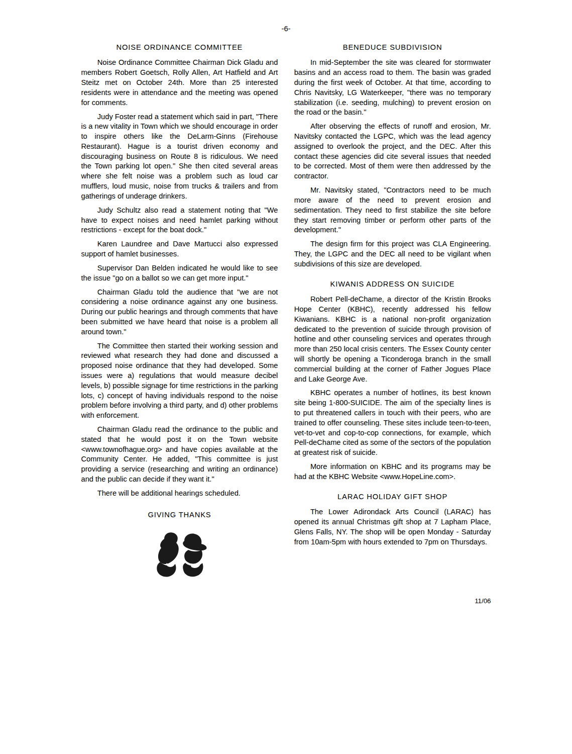-6-
NOISE ORDINANCE COMMITTEE
Noise Ordinance Committee Chairman Dick Gladu and members Robert Goetsch, Rolly Allen, Art Hatfield and Art Steitz met on October 24th. More than 25 interested residents were in attendance and the meeting was opened for comments.
Judy Foster read a statement which said in part, "There is a new vitality in Town which we should encourage in order to inspire others like the DeLarm-Ginns (Firehouse Restaurant). Hague is a tourist driven economy and discouraging business on Route 8 is ridiculous. We need the Town parking lot open." She then cited several areas where she felt noise was a problem such as loud car mufflers, loud music, noise from trucks & trailers and from gatherings of underage drinkers.
Judy Schultz also read a statement noting that "We have to expect noises and need hamlet parking without restrictions - except for the boat dock."
Karen Laundree and Dave Martucci also expressed support of hamlet businesses.
Supervisor Dan Belden indicated he would like to see the issue "go on a ballot so we can get more input."
Chairman Gladu told the audience that "we are not considering a noise ordinance against any one business. During our public hearings and through comments that have been submitted we have heard that noise is a problem all around town."
The Committee then started their working session and reviewed what research they had done and discussed a proposed noise ordinance that they had developed. Some issues were a) regulations that would measure decibel levels, b) possible signage for time restrictions in the parking lots, c) concept of having individuals respond to the noise problem before involving a third party, and d) other problems with enforcement.
Chairman Gladu read the ordinance to the public and stated that he would post it on the Town website <www.townofhague.org> and have copies available at the Community Center. He added, "This committee is just providing a service (researching and writing an ordinance) and the public can decide if they want it."
There will be additional hearings scheduled.
GIVING THANKS
BENEDUCE SUBDIVISION
In mid-September the site was cleared for stormwater basins and an access road to them. The basin was graded during the first week of October. At that time, according to Chris Navitsky, LG Waterkeeper, "there was no temporary stabilization (i.e. seeding, mulching) to prevent erosion on the road or the basin."
After observing the effects of runoff and erosion, Mr. Navitsky contacted the LGPC, which was the lead agency assigned to overlook the project, and the DEC. After this contact these agencies did cite several issues that needed to be corrected. Most of them were then addressed by the contractor.
Mr. Navitsky stated, "Contractors need to be much more aware of the need to prevent erosion and sedimentation. They need to first stabilize the site before they start removing timber or perform other parts of the development."
The design firm for this project was CLA Engineering. They, the LGPC and the DEC all need to be vigilant when subdivisions of this size are developed.
KIWANIS ADDRESS ON SUICIDE
Robert Pell-deChame, a director of the Kristin Brooks Hope Center (KBHC), recently addressed his fellow Kiwanians. KBHC is a national non-profit organization dedicated to the prevention of suicide through provision of hotline and other counseling services and operates through more than 250 local crisis centers. The Essex County center will shortly be opening a Ticonderoga branch in the small commercial building at the corner of Father Jogues Place and Lake George Ave.
KBHC operates a number of hotlines, its best known site being 1-800-SUICIDE. The aim of the specialty lines is to put threatened callers in touch with their peers, who are trained to offer counseling. These sites include teen-to-teen, vet-to-vet and cop-to-cop connections, for example, which Pell-deChame cited as some of the sectors of the population at greatest risk of suicide.
More information on KBHC and its programs may be had at the KBHC Website <www.HopeLine.com>.
LARAC HOLIDAY GIFT SHOP
The Lower Adirondack Arts Council (LARAC) has opened its annual Christmas gift shop at 7 Lapham Place, Glens Falls, NY. The shop will be open Monday - Saturday from 10am-5pm with hours extended to 7pm on Thursdays.
11/06